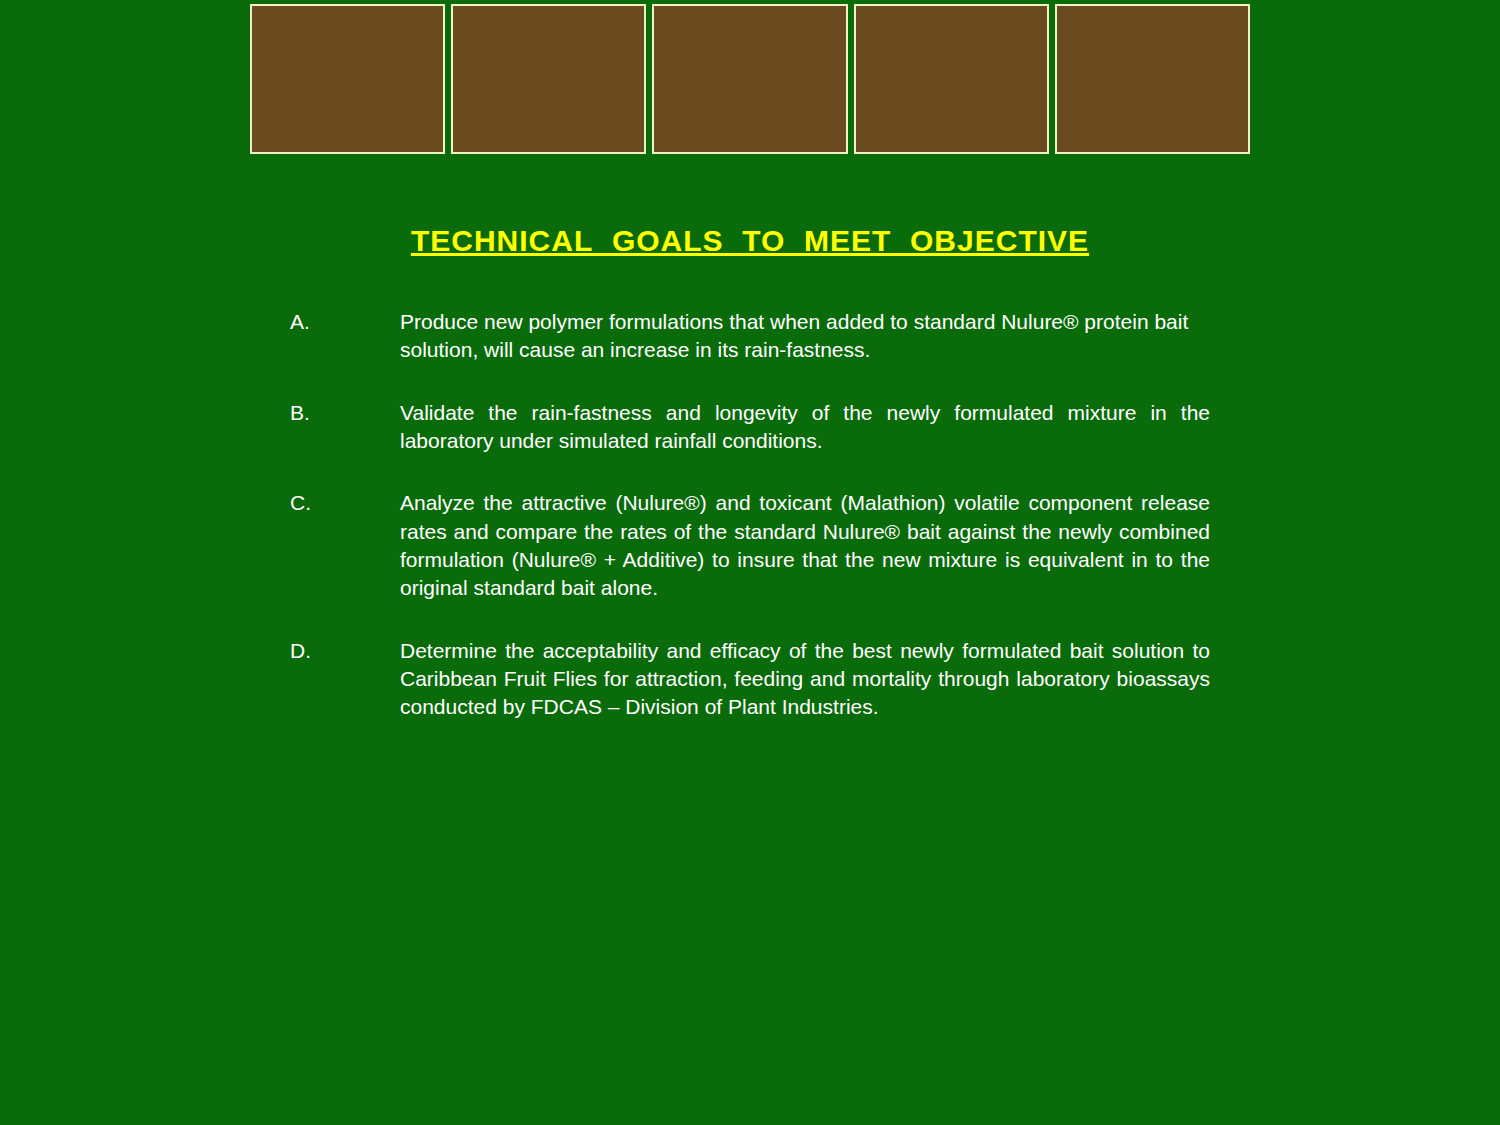TECHNICAL GOALS TO MEET OBJECTIVE
A. Produce new polymer formulations that when added to standard Nulure® protein bait solution, will cause an increase in its rain-fastness.
B. Validate the rain-fastness and longevity of the newly formulated mixture in the laboratory under simulated rainfall conditions.
C. Analyze the attractive (Nulure®) and toxicant (Malathion) volatile component release rates and compare the rates of the standard Nulure® bait against the newly combined formulation (Nulure® + Additive) to insure that the new mixture is equivalent in to the original standard bait alone.
D. Determine the acceptability and efficacy of the best newly formulated bait solution to Caribbean Fruit Flies for attraction, feeding and mortality through laboratory bioassays conducted by FDCAS – Division of Plant Industries.